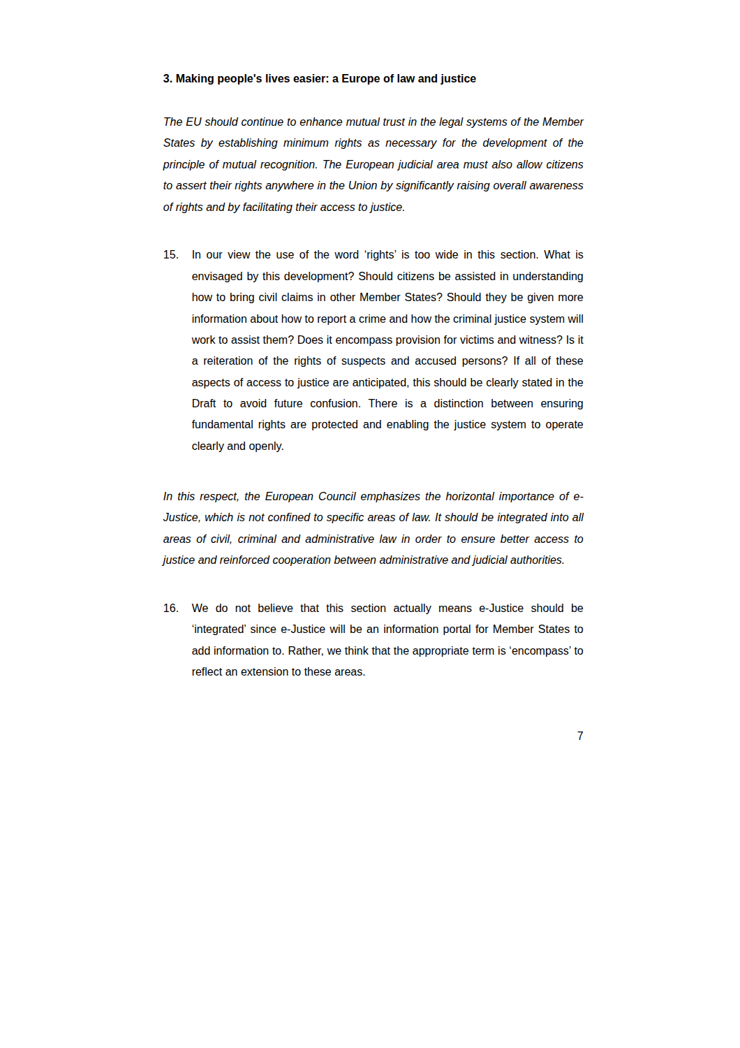3. Making people's lives easier: a Europe of law and justice
The EU should continue to enhance mutual trust in the legal systems of the Member States by establishing minimum rights as necessary for the development of the principle of mutual recognition. The European judicial area must also allow citizens to assert their rights anywhere in the Union by significantly raising overall awareness of rights and by facilitating their access to justice.
15.
In our view the use of the word ‘rights’ is too wide in this section. What is envisaged by this development? Should citizens be assisted in understanding how to bring civil claims in other Member States? Should they be given more information about how to report a crime and how the criminal justice system will work to assist them? Does it encompass provision for victims and witness? Is it a reiteration of the rights of suspects and accused persons? If all of these aspects of access to justice are anticipated, this should be clearly stated in the Draft to avoid future confusion. There is a distinction between ensuring fundamental rights are protected and enabling the justice system to operate clearly and openly.
In this respect, the European Council emphasizes the horizontal importance of e-Justice, which is not confined to specific areas of law. It should be integrated into all areas of civil, criminal and administrative law in order to ensure better access to justice and reinforced cooperation between administrative and judicial authorities.
16.
We do not believe that this section actually means e-Justice should be ‘integrated’ since e-Justice will be an information portal for Member States to add information to. Rather, we think that the appropriate term is ‘encompass’ to reflect an extension to these areas.
7